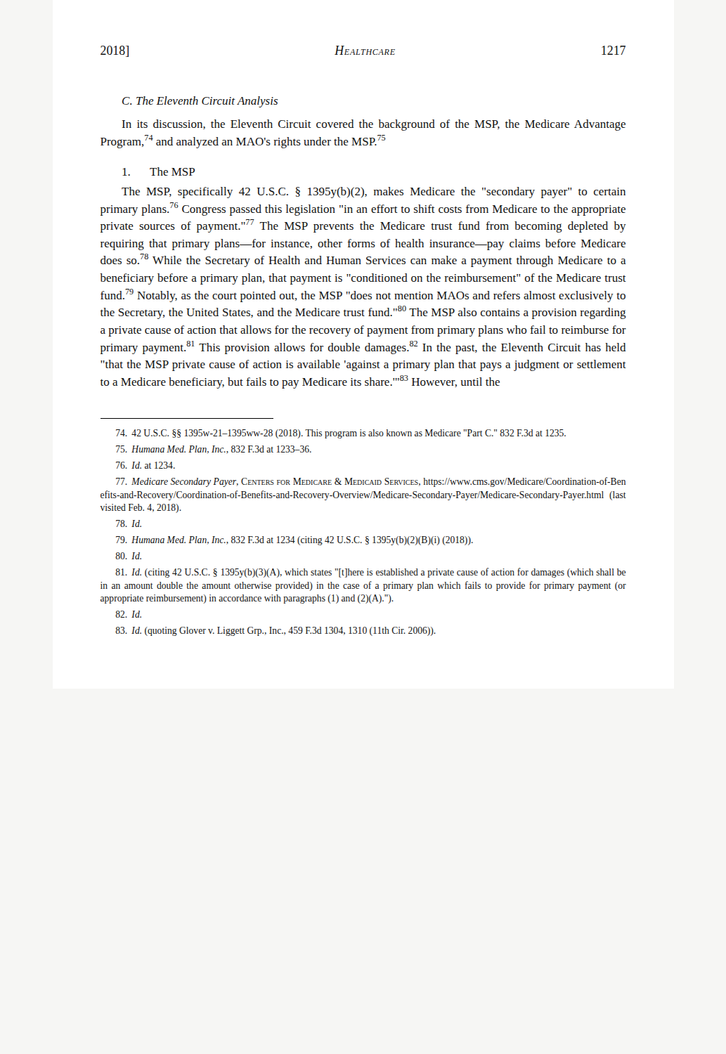2018] Healthcare 1217
C. The Eleventh Circuit Analysis
In its discussion, the Eleventh Circuit covered the background of the MSP, the Medicare Advantage Program,74 and analyzed an MAO's rights under the MSP.75
1. The MSP
The MSP, specifically 42 U.S.C. § 1395y(b)(2), makes Medicare the "secondary payer" to certain primary plans.76 Congress passed this legislation "in an effort to shift costs from Medicare to the appropriate private sources of payment."77 The MSP prevents the Medicare trust fund from becoming depleted by requiring that primary plans—for instance, other forms of health insurance—pay claims before Medicare does so.78 While the Secretary of Health and Human Services can make a payment through Medicare to a beneficiary before a primary plan, that payment is "conditioned on the reimbursement" of the Medicare trust fund.79 Notably, as the court pointed out, the MSP "does not mention MAOs and refers almost exclusively to the Secretary, the United States, and the Medicare trust fund."80 The MSP also contains a provision regarding a private cause of action that allows for the recovery of payment from primary plans who fail to reimburse for primary payment.81 This provision allows for double damages.82 In the past, the Eleventh Circuit has held "that the MSP private cause of action is available 'against a primary plan that pays a judgment or settlement to a Medicare beneficiary, but fails to pay Medicare its share.'"83 However, until the
74. 42 U.S.C. §§ 1395w-21–1395ww-28 (2018). This program is also known as Medicare "Part C." 832 F.3d at 1235.
75. Humana Med. Plan, Inc., 832 F.3d at 1233–36.
76. Id. at 1234.
77. Medicare Secondary Payer, Centers for Medicare & Medicaid Services, https://www.cms.gov/Medicare/Coordination-of-Benefits-and-Recovery/Coordination-of-Benefits-and-Recovery-Overview/Medicare-Secondary-Payer/Medicare-Secondary-Payer.html (last visited Feb. 4, 2018).
78. Id.
79. Humana Med. Plan, Inc., 832 F.3d at 1234 (citing 42 U.S.C. § 1395y(b)(2)(B)(i) (2018)).
80. Id.
81. Id. (citing 42 U.S.C. § 1395y(b)(3)(A), which states "[t]here is established a private cause of action for damages (which shall be in an amount double the amount otherwise provided) in the case of a primary plan which fails to provide for primary payment (or appropriate reimbursement) in accordance with paragraphs (1) and (2)(A).").
82. Id.
83. Id. (quoting Glover v. Liggett Grp., Inc., 459 F.3d 1304, 1310 (11th Cir. 2006)).